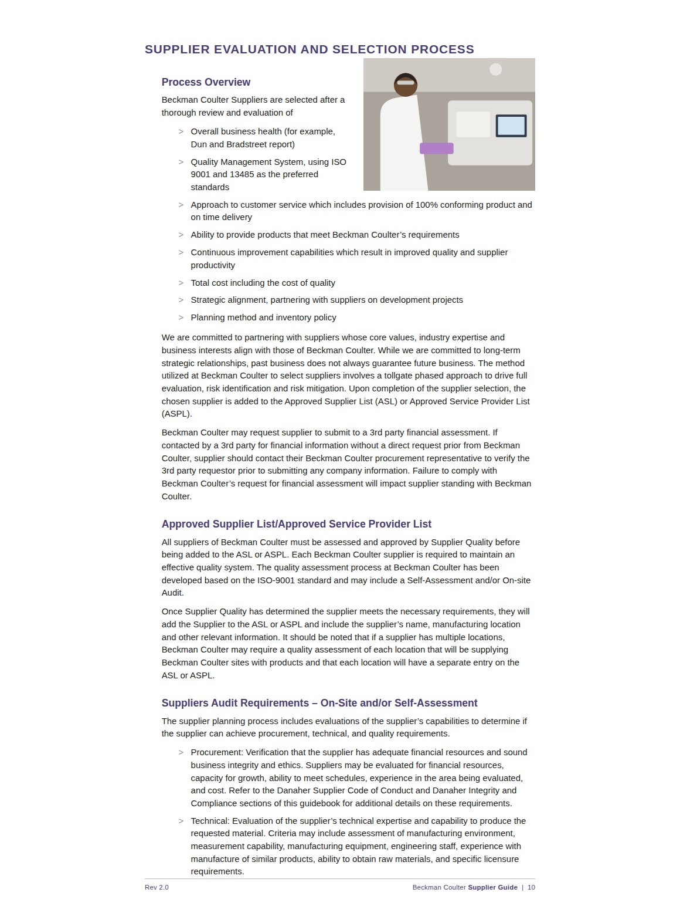Supplier Evaluation and Selection Process
Process Overview
Beckman Coulter Suppliers are selected after a thorough review and evaluation of
Overall business health (for example, Dun and Bradstreet report)
Quality Management System, using ISO 9001 and 13485 as the preferred standards
Approach to customer service which includes provision of 100% conforming product and on time delivery
Ability to provide products that meet Beckman Coulter’s requirements
Continuous improvement capabilities which result in improved quality and supplier productivity
Total cost including the cost of quality
Strategic alignment, partnering with suppliers on development projects
Planning method and inventory policy
We are committed to partnering with suppliers whose core values, industry expertise and business interests align with those of Beckman Coulter. While we are committed to long-term strategic relationships, past business does not always guarantee future business. The method utilized at Beckman Coulter to select suppliers involves a tollgate phased approach to drive full evaluation, risk identification and risk mitigation. Upon completion of the supplier selection, the chosen supplier is added to the Approved Supplier List (ASL) or Approved Service Provider List (ASPL).
Beckman Coulter may request supplier to submit to a 3rd party financial assessment. If contacted by a 3rd party for financial information without a direct request prior from Beckman Coulter, supplier should contact their Beckman Coulter procurement representative to verify the 3rd party requestor prior to submitting any company information. Failure to comply with Beckman Coulter’s request for financial assessment will impact supplier standing with Beckman Coulter.
Approved Supplier List/Approved Service Provider List
All suppliers of Beckman Coulter must be assessed and approved by Supplier Quality before being added to the ASL or ASPL. Each Beckman Coulter supplier is required to maintain an effective quality system. The quality assessment process at Beckman Coulter has been developed based on the ISO-9001 standard and may include a Self-Assessment and/or On-site Audit.
Once Supplier Quality has determined the supplier meets the necessary requirements, they will add the Supplier to the ASL or ASPL and include the supplier’s name, manufacturing location and other relevant information. It should be noted that if a supplier has multiple locations, Beckman Coulter may require a quality assessment of each location that will be supplying Beckman Coulter sites with products and that each location will have a separate entry on the ASL or ASPL.
Suppliers Audit Requirements – On-Site and/or Self-Assessment
The supplier planning process includes evaluations of the supplier’s capabilities to determine if the supplier can achieve procurement, technical, and quality requirements.
Procurement: Verification that the supplier has adequate financial resources and sound business integrity and ethics. Suppliers may be evaluated for financial resources, capacity for growth, ability to meet schedules, experience in the area being evaluated, and cost. Refer to the Danaher Supplier Code of Conduct and Danaher Integrity and Compliance sections of this guidebook for additional details on these requirements.
Technical: Evaluation of the supplier’s technical expertise and capability to produce the requested material. Criteria may include assessment of manufacturing environment, measurement capability, manufacturing equipment, engineering staff, experience with manufacture of similar products, ability to obtain raw materials, and specific licensure requirements.
Rev 2.0
Beckman Coulter Supplier Guide | 10